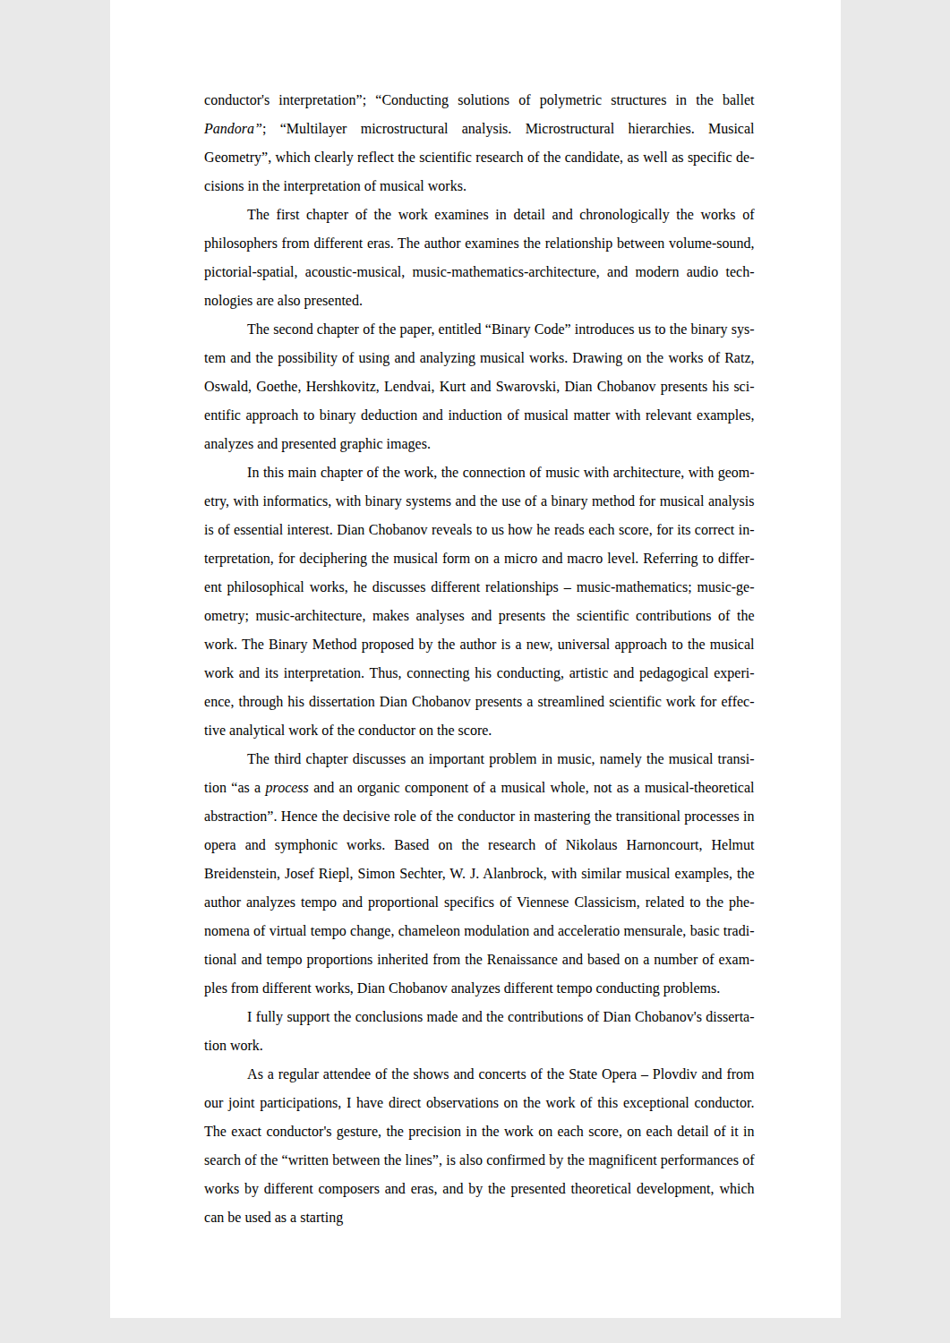conductor's interpretation”; “Conducting solutions of polymetric structures in the ballet Pandora”; “Multilayer microstructural analysis. Microstructural hierarchies. Musical Geometry”, which clearly reflect the scientific research of the candidate, as well as specific decisions in the interpretation of musical works.
The first chapter of the work examines in detail and chronologically the works of philosophers from different eras. The author examines the relationship between volume-sound, pictorial-spatial, acoustic-musical, music-mathematics-architecture, and modern audio technologies are also presented.
The second chapter of the paper, entitled “Binary Code” introduces us to the binary system and the possibility of using and analyzing musical works. Drawing on the works of Ratz, Oswald, Goethe, Hershkovitz, Lendvai, Kurt and Swarovski, Dian Chobanov presents his scientific approach to binary deduction and induction of musical matter with relevant examples, analyzes and presented graphic images.
In this main chapter of the work, the connection of music with architecture, with geometry, with informatics, with binary systems and the use of a binary method for musical analysis is of essential interest. Dian Chobanov reveals to us how he reads each score, for its correct interpretation, for deciphering the musical form on a micro and macro level. Referring to different philosophical works, he discusses different relationships – music-mathematics; music-geometry; music-architecture, makes analyses and presents the scientific contributions of the work. The Binary Method proposed by the author is a new, universal approach to the musical work and its interpretation. Thus, connecting his conducting, artistic and pedagogical experience, through his dissertation Dian Chobanov presents a streamlined scientific work for effective analytical work of the conductor on the score.
The third chapter discusses an important problem in music, namely the musical transition “as a process and an organic component of a musical whole, not as a musical-theoretical abstraction”. Hence the decisive role of the conductor in mastering the transitional processes in opera and symphonic works. Based on the research of Nikolaus Harnoncourt, Helmut Breidenstein, Josef Riepl, Simon Sechter, W. J. Alanbrock, with similar musical examples, the author analyzes tempo and proportional specifics of Viennese Classicism, related to the phenomena of virtual tempo change, chameleon modulation and acceleratio mensurale, basic traditional and tempo proportions inherited from the Renaissance and based on a number of examples from different works, Dian Chobanov analyzes different tempo conducting problems.
I fully support the conclusions made and the contributions of Dian Chobanov's dissertation work.
As a regular attendee of the shows and concerts of the State Opera – Plovdiv and from our joint participations, I have direct observations on the work of this exceptional conductor. The exact conductor's gesture, the precision in the work on each score, on each detail of it in search of the “written between the lines”, is also confirmed by the magnificent performances of works by different composers and eras, and by the presented theoretical development, which can be used as a starting